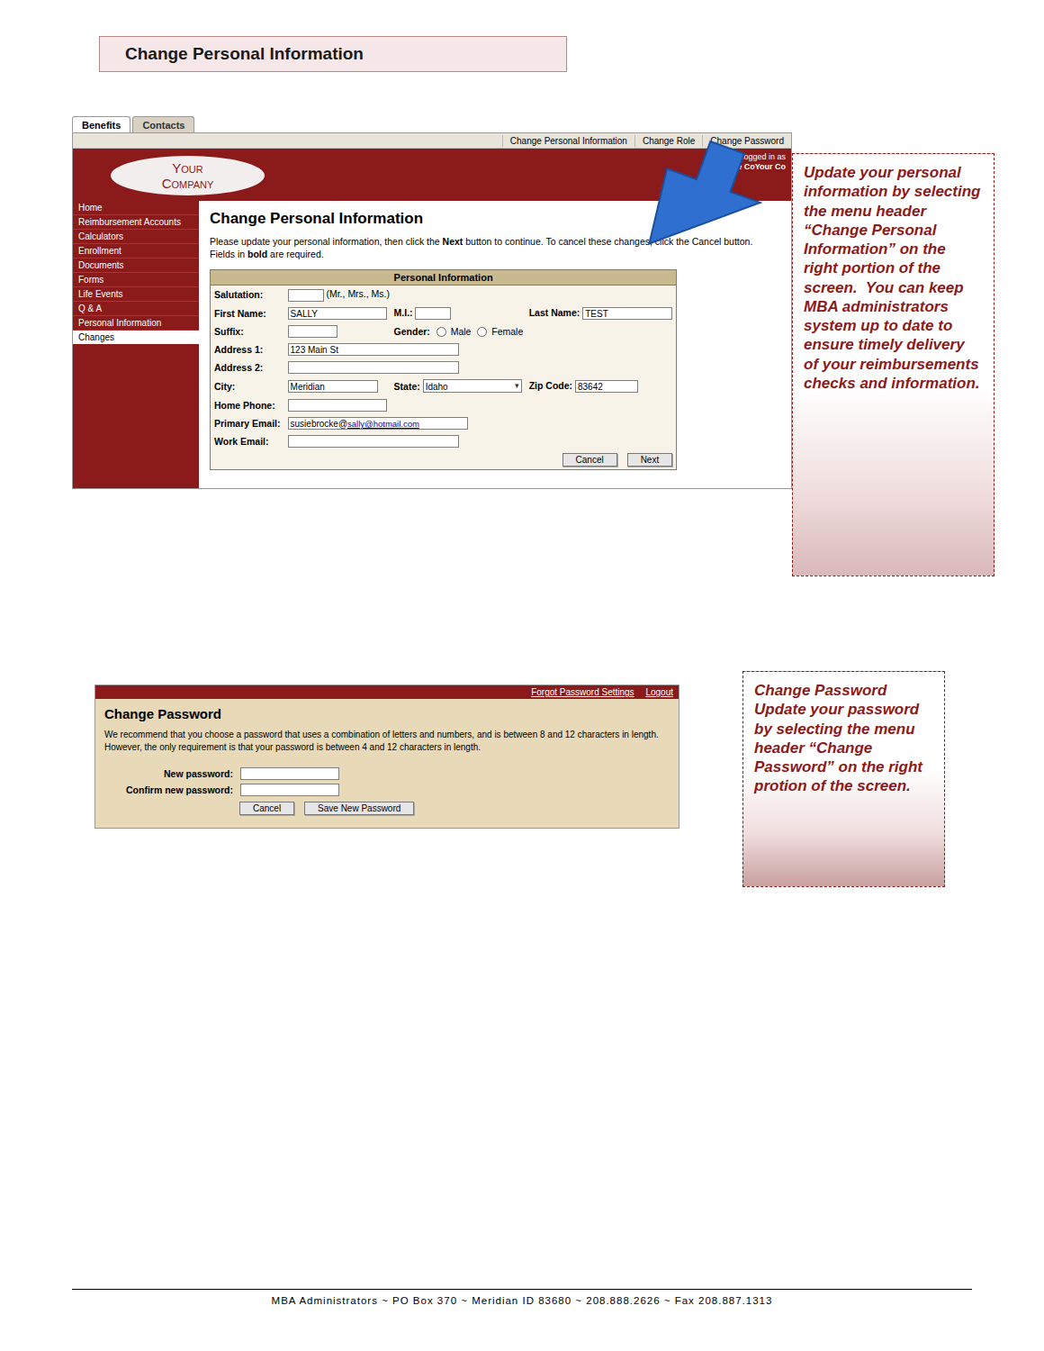Change Personal Information
Benefits
Contacts
Change Personal Information Change Role Change Password
Your
Company
You are logged in as
TitleOne Co Your Co
Home
Reimbursement Accounts
Calculators
Enrollment
Documents
Forms
Life Events
Q & A
Personal Information
Changes
Change Personal Information
Please update your personal information, then click the Next button to continue. To cancel these changes, click the Cancel button.
Fields in bold are required.
Personal Information
| Salutation: | (Mr., Mrs., Ms.) |
| First Name: | SALLY | M.I.: | Last Name: TEST |
| Suffix: | | Gender: Male Female |
| Address 1: | 123 Main St |
| Address 2: | |
| City: | Meridian | State: Idaho | Zip Code: 83642 |
| Home Phone: | |
| Primary Email: | susiebrocke@ sally@hotmail.com |
| Work Email: | |
| Cancel Next |
Update your personal information by selecting the menu header “Change Personal Information” on the right portion of the screen. You can keep MBA administrators system up to date to ensure timely delivery of your reimbursements checks and information.
Forgot Password Settings Logout
Change Password
We recommend that you choose a password that uses a combination of letters and numbers, and is between 8 and 12 characters in length. However, the only requirement is that your password is between 4 and 12 characters in length.
| New password: | |
| Confirm new password: | |
Cancel Save New Password
Change Password
Update your password by selecting the menu header “Change Password” on the right protion of the screen.
MBA Administrators ~ PO Box 370 ~ Meridian ID 83680 ~ 208.888.2626 ~ Fax 208.887.1313